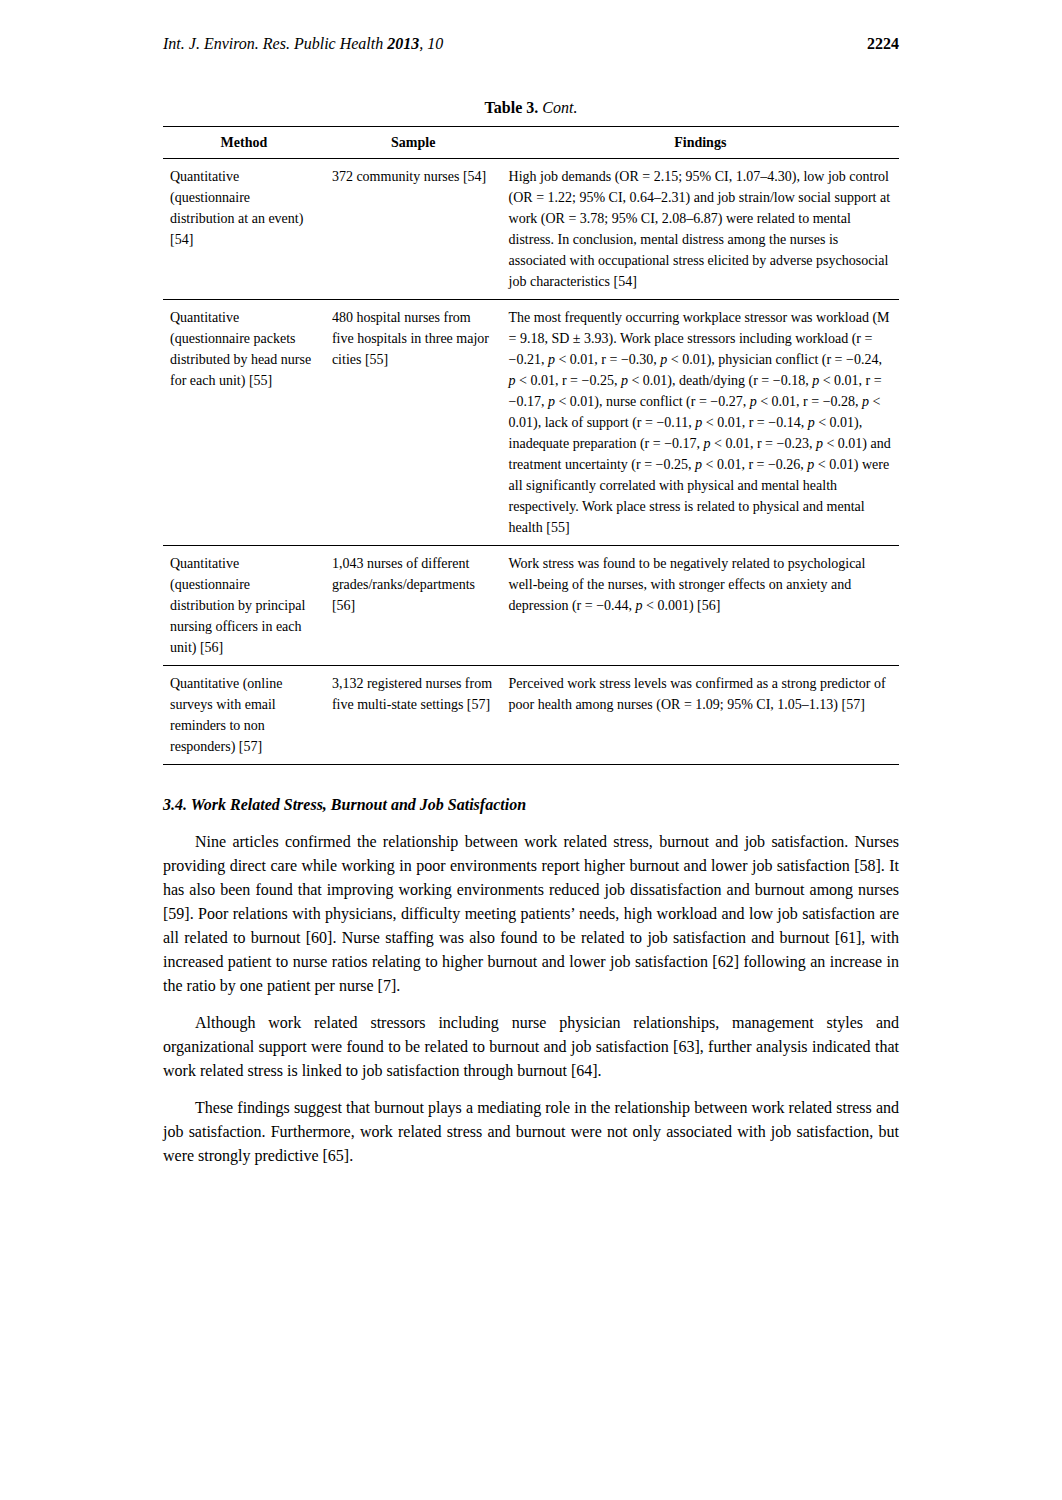Int. J. Environ. Res. Public Health 2013, 10 2224
Table 3. Cont.
| Method | Sample | Findings |
| --- | --- | --- |
| Quantitative (questionnaire distribution at an event) [54] | 372 community nurses [54] | High job demands (OR = 2.15; 95% CI, 1.07–4.30), low job control (OR = 1.22; 95% CI, 0.64–2.31) and job strain/low social support at work (OR = 3.78; 95% CI, 2.08–6.87) were related to mental distress. In conclusion, mental distress among the nurses is associated with occupational stress elicited by adverse psychosocial job characteristics [54] |
| Quantitative (questionnaire packets distributed by head nurse for each unit) [55] | 480 hospital nurses from five hospitals in three major cities [55] | The most frequently occurring workplace stressor was workload (M = 9.18, SD ± 3.93). Work place stressors including workload (r = −0.21, p < 0.01, r = −0.30, p < 0.01), physician conflict (r = −0.24, p < 0.01, r = −0.25, p < 0.01), death/dying (r = −0.18, p < 0.01, r = −0.17, p < 0.01), nurse conflict (r = −0.27, p < 0.01, r = −0.28, p < 0.01), lack of support (r = −0.11, p < 0.01, r = −0.14, p < 0.01), inadequate preparation (r = −0.17, p < 0.01, r = −0.23, p < 0.01) and treatment uncertainty (r = −0.25, p < 0.01, r = −0.26, p < 0.01) were all significantly correlated with physical and mental health respectively. Work place stress is related to physical and mental health [55] |
| Quantitative (questionnaire distribution by principal nursing officers in each unit) [56] | 1,043 nurses of different grades/ranks/departments [56] | Work stress was found to be negatively related to psychological well-being of the nurses, with stronger effects on anxiety and depression (r = −0.44, p < 0.001) [56] |
| Quantitative (online surveys with email reminders to non responders) [57] | 3,132 registered nurses from five multi-state settings [57] | Perceived work stress levels was confirmed as a strong predictor of poor health among nurses (OR = 1.09; 95% CI, 1.05–1.13) [57] |
3.4. Work Related Stress, Burnout and Job Satisfaction
Nine articles confirmed the relationship between work related stress, burnout and job satisfaction. Nurses providing direct care while working in poor environments report higher burnout and lower job satisfaction [58]. It has also been found that improving working environments reduced job dissatisfaction and burnout among nurses [59]. Poor relations with physicians, difficulty meeting patients’ needs, high workload and low job satisfaction are all related to burnout [60]. Nurse staffing was also found to be related to job satisfaction and burnout [61], with increased patient to nurse ratios relating to higher burnout and lower job satisfaction [62] following an increase in the ratio by one patient per nurse [7].
Although work related stressors including nurse physician relationships, management styles and organizational support were found to be related to burnout and job satisfaction [63], further analysis indicated that work related stress is linked to job satisfaction through burnout [64].
These findings suggest that burnout plays a mediating role in the relationship between work related stress and job satisfaction. Furthermore, work related stress and burnout were not only associated with job satisfaction, but were strongly predictive [65].